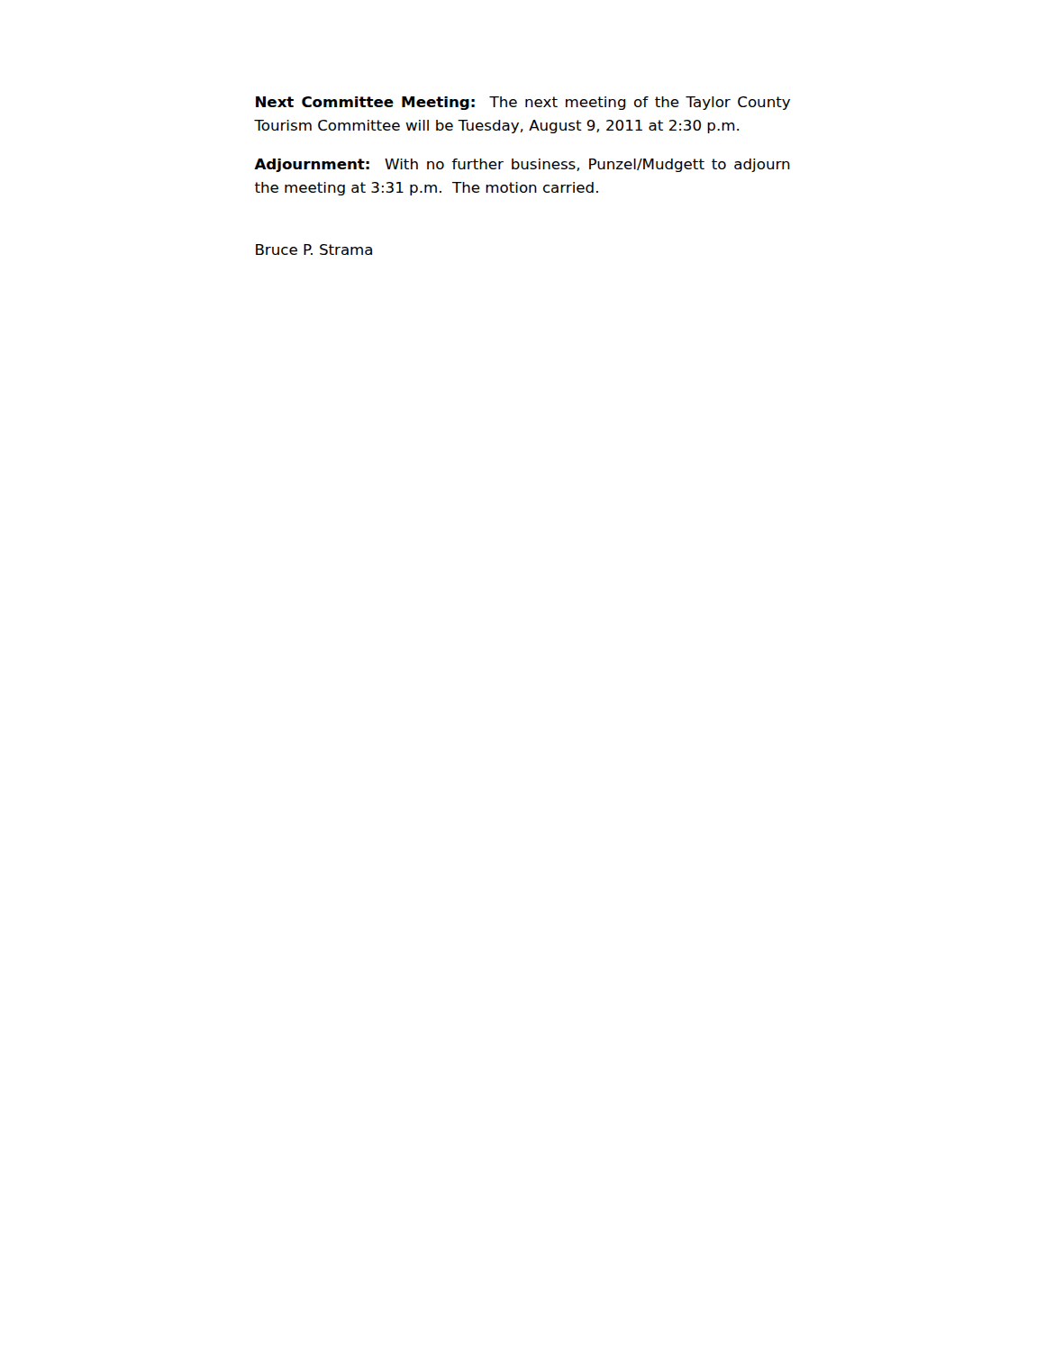Next Committee Meeting: The next meeting of the Taylor County Tourism Committee will be Tuesday, August 9, 2011 at 2:30 p.m.
Adjournment: With no further business, Punzel/Mudgett to adjourn the meeting at 3:31 p.m. The motion carried.
Bruce P. Strama